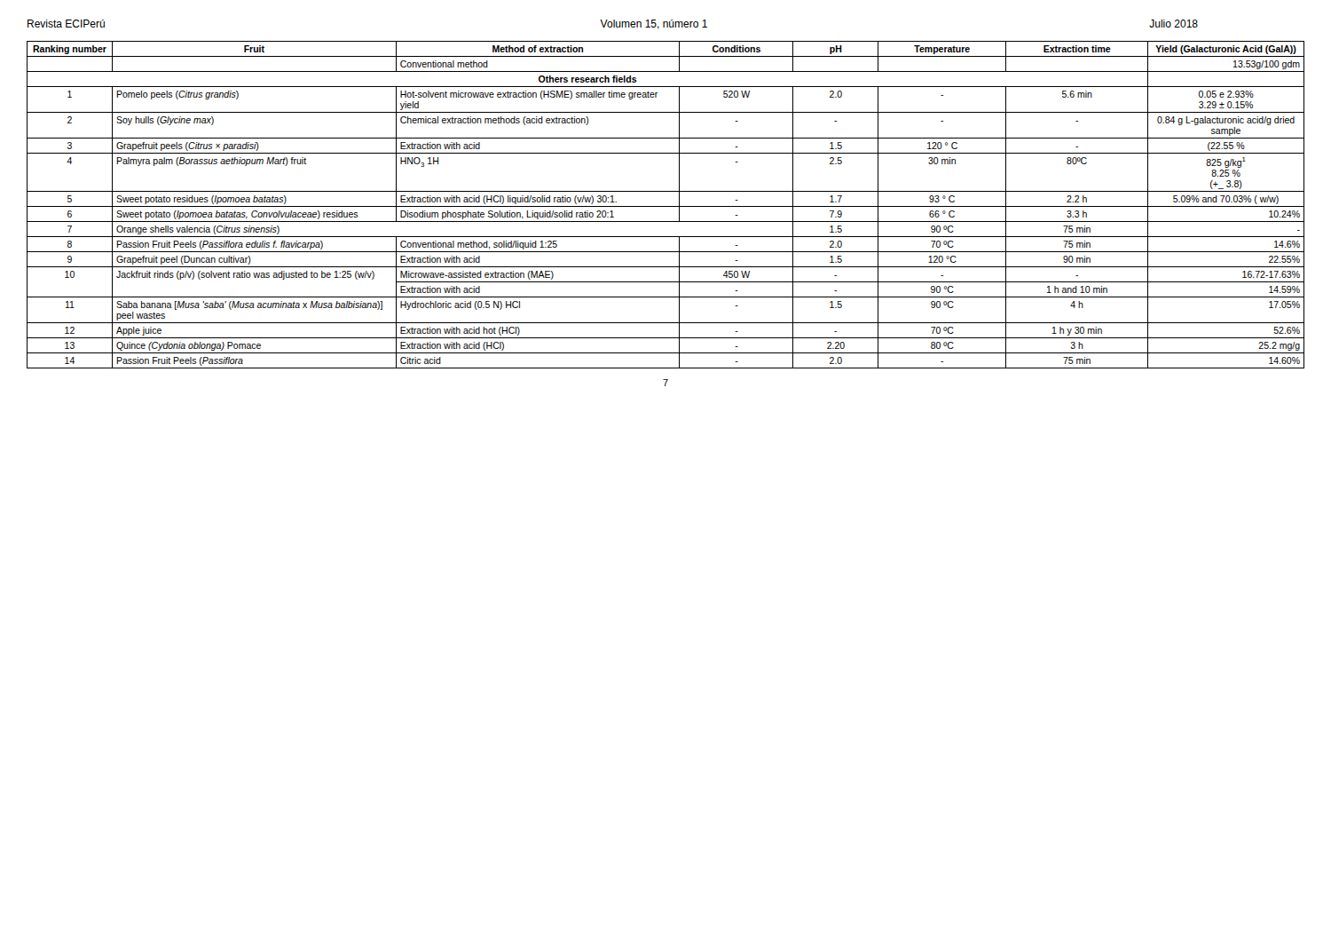Revista ECIPerú
Volumen 15, número 1
Julio 2018
| Ranking number | Fruit | Method of extraction | Conditions | pH | Temperature | Extraction time | Yield (Galacturonic Acid (GalA)) |
| --- | --- | --- | --- | --- | --- | --- | --- |
| | | Conventional method | | | | | 13.53g/100 gdm |
| Others research fields | |
| 1 | Pomelo peels ( Citrus grandis ) | Hot-solvent microwave extraction (HSME) smaller time greater yield | 520 W | 2.0 | - | 5.6 min | 0.05 e 2.93% 3.29 ± 0.15% |
| 2 | Soy hulls ( Glycine max ) | Chemical extraction methods (acid extraction) | - | - | - | - | 0.84 g L-galacturonic acid/g dried sample |
| 3 | Grapefruit peels ( Citrus × paradisi ) | Extraction with acid | - | 1.5 | 120 ° C | - | (22.55 % |
| 4 | Palmyra palm ( Borassus aethiopum Mart ) fruit | HNO 3 1H | - | 2.5 | 30 min | 80ºC | 825 g/kg 1 8.25 % (+_ 3.8) |
| 5 | Sweet potato residues ( Ipomoea batatas ) | Extraction with acid (HCl) liquid/solid ratio (v/w) 30:1. | - | 1.7 | 93 ° C | 2.2 h | 5.09% and 70.03% ( w/w) |
| 6 | Sweet potato ( Ipomoea batatas, Convolvulaceae ) residues | Disodium phosphate Solution, Liquid/solid ratio 20:1 | - | 7.9 | 66 ° C | 3.3 h | 10.24% |
| 7 | Orange shells valencia ( Citrus sinensis ) | 1.5 | 90 ºC | 75 min | - |
| 8 | Passion Fruit Peels ( Passiflora edulis f. flavicarpa ) | Conventional method, solid/liquid 1:25 | - | 2.0 | 70 ºC | 75 min | 14.6% |
| 9 | Grapefruit peel (Duncan cultivar) | Extraction with acid | - | 1.5 | 120 °C | 90 min | 22.55% |
| 10 | Jackfruit rinds (p/v) (solvent ratio was adjusted to be 1:25 (w/v) | Microwave-assisted extraction (MAE) | 450 W | - | - | - | 16.72-17.63% |
| Extraction with acid | - | - | 90 °C | 1 h and 10 min | 14.59% |
| 11 | Saba banana [ Musa 'saba' ( Musa acuminata x Musa balbisiana )] peel wastes | Hydrochloric acid (0.5 N) HCl | - | 1.5 | 90 ºC | 4 h | 17.05% |
| 12 | Apple juice | Extraction with acid hot (HCl) | - | - | 70 ºC | 1 h y 30 min | 52.6% |
| 13 | Quince (Cydonia oblonga) Pomace | Extraction with acid (HCl) | - | 2.20 | 80 ºC | 3 h | 25.2 mg/g |
| 14 | Passion Fruit Peels ( Passiflora | Citric acid | - | 2.0 | - | 75 min | 14.60% |
7